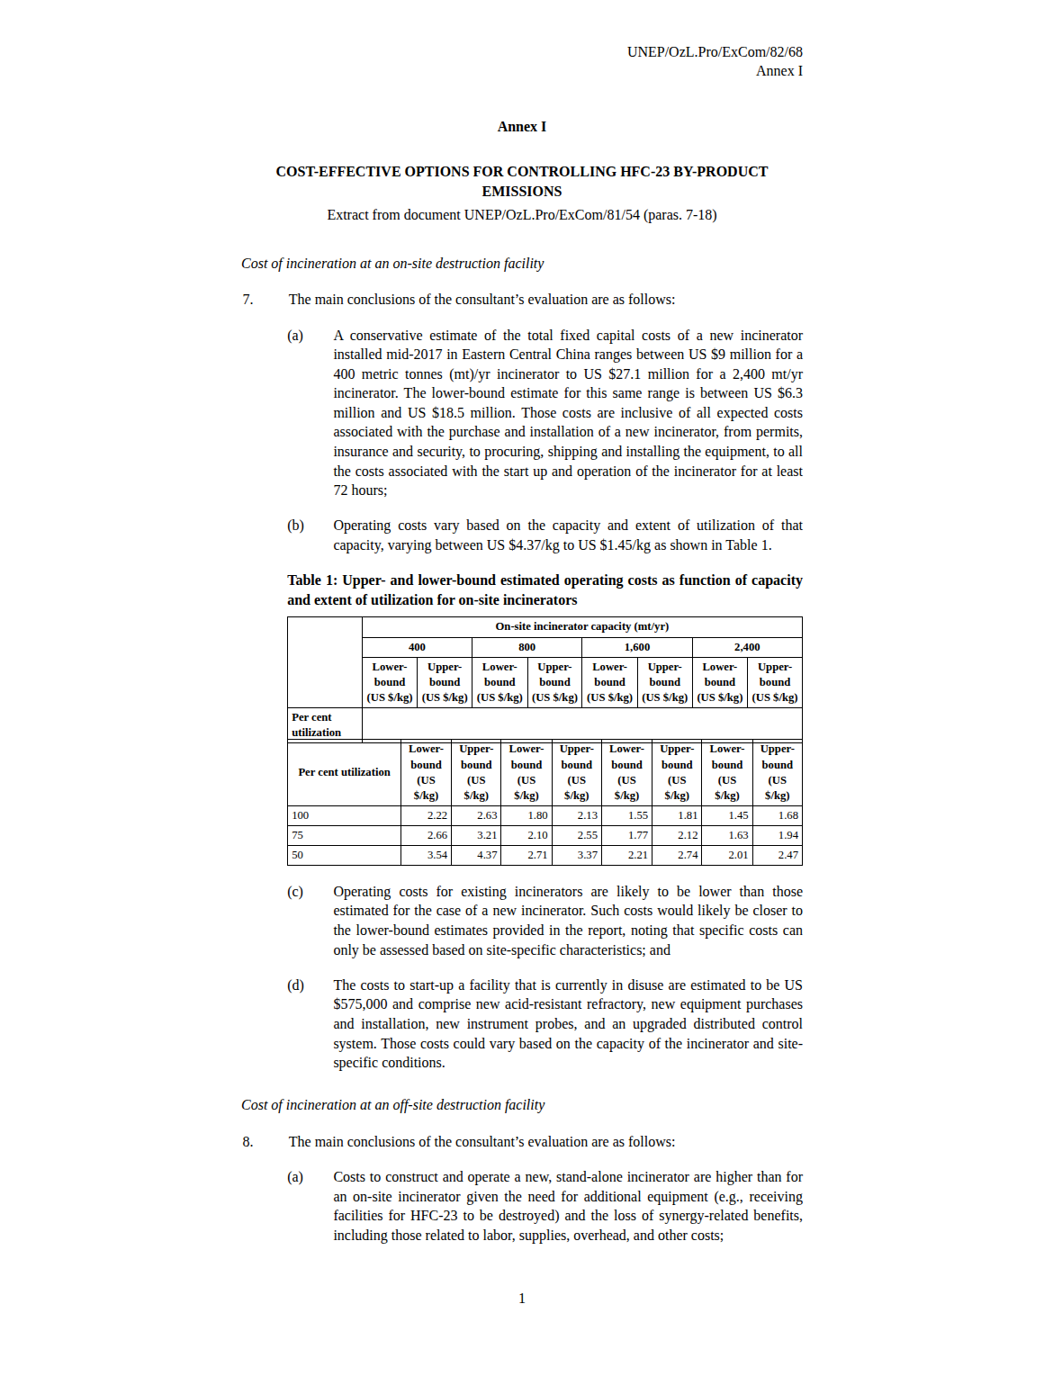UNEP/OzL.Pro/ExCom/82/68
Annex I
Annex I
COST-EFFECTIVE OPTIONS FOR CONTROLLING HFC-23 BY-PRODUCT EMISSIONS
Extract from document UNEP/OzL.Pro/ExCom/81/54 (paras. 7-18)
Cost of incineration at an on-site destruction facility
7.
The main conclusions of the consultant’s evaluation are as follows:
(a)
A conservative estimate of the total fixed capital costs of a new incinerator installed mid-2017 in Eastern Central China ranges between US $9 million for a 400 metric tonnes (mt)/yr incinerator to US $27.1 million for a 2,400 mt/yr incinerator. The lower-bound estimate for this same range is between US $6.3 million and US $18.5 million. Those costs are inclusive of all expected costs associated with the purchase and installation of a new incinerator, from permits, insurance and security, to procuring, shipping and installing the equipment, to all the costs associated with the start up and operation of the incinerator for at least 72 hours;
(b)
Operating costs vary based on the capacity and extent of utilization of that capacity, varying between US $4.37/kg to US $1.45/kg as shown in Table 1.
Table 1: Upper- and lower-bound estimated operating costs as function of capacity and extent of utilization for on-site incinerators
| | On-site incinerator capacity (mt/yr) |
| --- | --- |
| 400 | 800 | 1,600 | 2,400 |
| Lower-bound (US $/kg) | Upper-bound (US $/kg) | Lower-bound (US $/kg) | Upper-bound (US $/kg) | Lower-bound (US $/kg) | Upper-bound (US $/kg) | Lower-bound (US $/kg) | Upper-bound (US $/kg) |
| Per cent utilization | |
| Per cent utilization | Lower-bound (US $/kg) | Upper-bound (US $/kg) | Lower-bound (US $/kg) | Upper-bound (US $/kg) | Lower-bound (US $/kg) | Upper-bound (US $/kg) | Lower-bound (US $/kg) | Upper-bound (US $/kg) |
| --- | --- | --- | --- | --- | --- | --- | --- | --- |
| 100 | 2.22 | 2.63 | 1.80 | 2.13 | 1.55 | 1.81 | 1.45 | 1.68 |
| 75 | 2.66 | 3.21 | 2.10 | 2.55 | 1.77 | 2.12 | 1.63 | 1.94 |
| 50 | 3.54 | 4.37 | 2.71 | 3.37 | 2.21 | 2.74 | 2.01 | 2.47 |
(c)
Operating costs for existing incinerators are likely to be lower than those estimated for the case of a new incinerator. Such costs would likely be closer to the lower-bound estimates provided in the report, noting that specific costs can only be assessed based on site-specific characteristics; and
(d)
The costs to start-up a facility that is currently in disuse are estimated to be US $575,000 and comprise new acid-resistant refractory, new equipment purchases and installation, new instrument probes, and an upgraded distributed control system. Those costs could vary based on the capacity of the incinerator and site-specific conditions.
Cost of incineration at an off-site destruction facility
8.
The main conclusions of the consultant’s evaluation are as follows:
(a)
Costs to construct and operate a new, stand-alone incinerator are higher than for an on-site incinerator given the need for additional equipment (e.g., receiving facilities for HFC-23 to be destroyed) and the loss of synergy-related benefits, including those related to labor, supplies, overhead, and other costs;
1